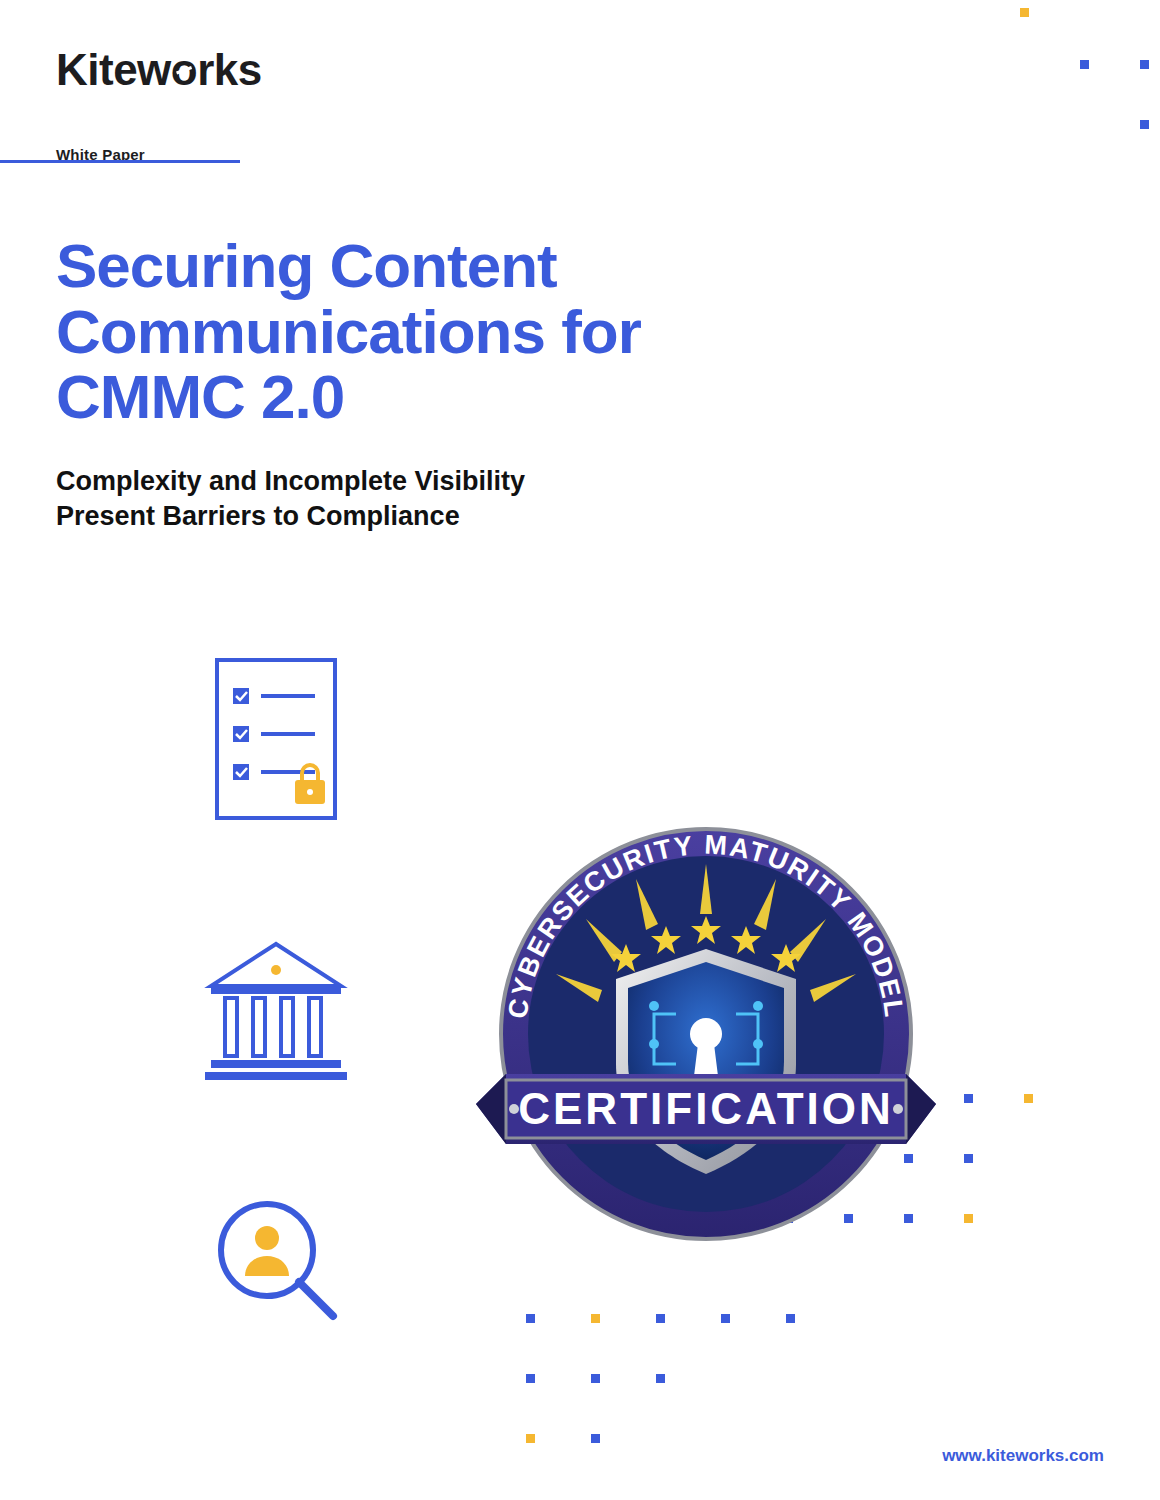Kiteworks
White Paper
Securing Content Communications for CMMC 2.0
Complexity and Incomplete Visibility
Present Barriers to Compliance
CYBERSECURITY MATURITY MODEL CERTIFICATION
www.kiteworks.com